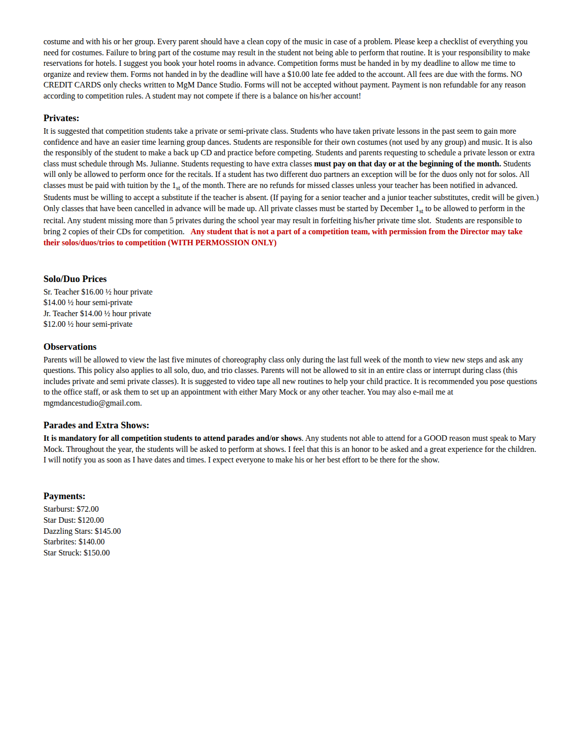costume and with his or her group. Every parent should have a clean copy of the music in case of a problem. Please keep a checklist of everything you need for costumes. Failure to bring part of the costume may result in the student not being able to perform that routine. It is your responsibility to make reservations for hotels. I suggest you book your hotel rooms in advance. Competition forms must be handed in by my deadline to allow me time to organize and review them. Forms not handed in by the deadline will have a $10.00 late fee added to the account. All fees are due with the forms. NO CREDIT CARDS only checks written to MgM Dance Studio. Forms will not be accepted without payment. Payment is non refundable for any reason according to competition rules. A student may not compete if there is a balance on his/her account!
Privates:
It is suggested that competition students take a private or semi-private class. Students who have taken private lessons in the past seem to gain more confidence and have an easier time learning group dances. Students are responsible for their own costumes (not used by any group) and music. It is also the responsibly of the student to make a back up CD and practice before competing. Students and parents requesting to schedule a private lesson or extra class must schedule through Ms. Julianne. Students requesting to have extra classes must pay on that day or at the beginning of the month. Students will only be allowed to perform once for the recitals. If a student has two different duo partners an exception will be for the duos only not for solos. All classes must be paid with tuition by the 1st of the month. There are no refunds for missed classes unless your teacher has been notified in advanced. Students must be willing to accept a substitute if the teacher is absent. (If paying for a senior teacher and a junior teacher substitutes, credit will be given.) Only classes that have been cancelled in advance will be made up. All private classes must be started by December 1st to be allowed to perform in the recital. Any student missing more than 5 privates during the school year may result in forfeiting his/her private time slot. Students are responsible to bring 2 copies of their CDs for competition. Any student that is not a part of a competition team, with permission from the Director may take their solos/duos/trios to competition (WITH PERMOSSION ONLY)
Solo/Duo Prices
Sr. Teacher $16.00 ½ hour private
$14.00 ½ hour semi-private
Jr. Teacher $14.00 ½ hour private
$12.00 ½ hour semi-private
Observations
Parents will be allowed to view the last five minutes of choreography class only during the last full week of the month to view new steps and ask any questions. This policy also applies to all solo, duo, and trio classes. Parents will not be allowed to sit in an entire class or interrupt during class (this includes private and semi private classes). It is suggested to video tape all new routines to help your child practice. It is recommended you pose questions to the office staff, or ask them to set up an appointment with either Mary Mock or any other teacher. You may also e-mail me at mgmdancestudio@gmail.com.
Parades and Extra Shows:
It is mandatory for all competition students to attend parades and/or shows. Any students not able to attend for a GOOD reason must speak to Mary Mock. Throughout the year, the students will be asked to perform at shows. I feel that this is an honor to be asked and a great experience for the children. I will notify you as soon as I have dates and times. I expect everyone to make his or her best effort to be there for the show.
Payments:
Starburst: $72.00
Star Dust: $120.00
Dazzling Stars: $145.00
Starbrites: $140.00
Star Struck: $150.00